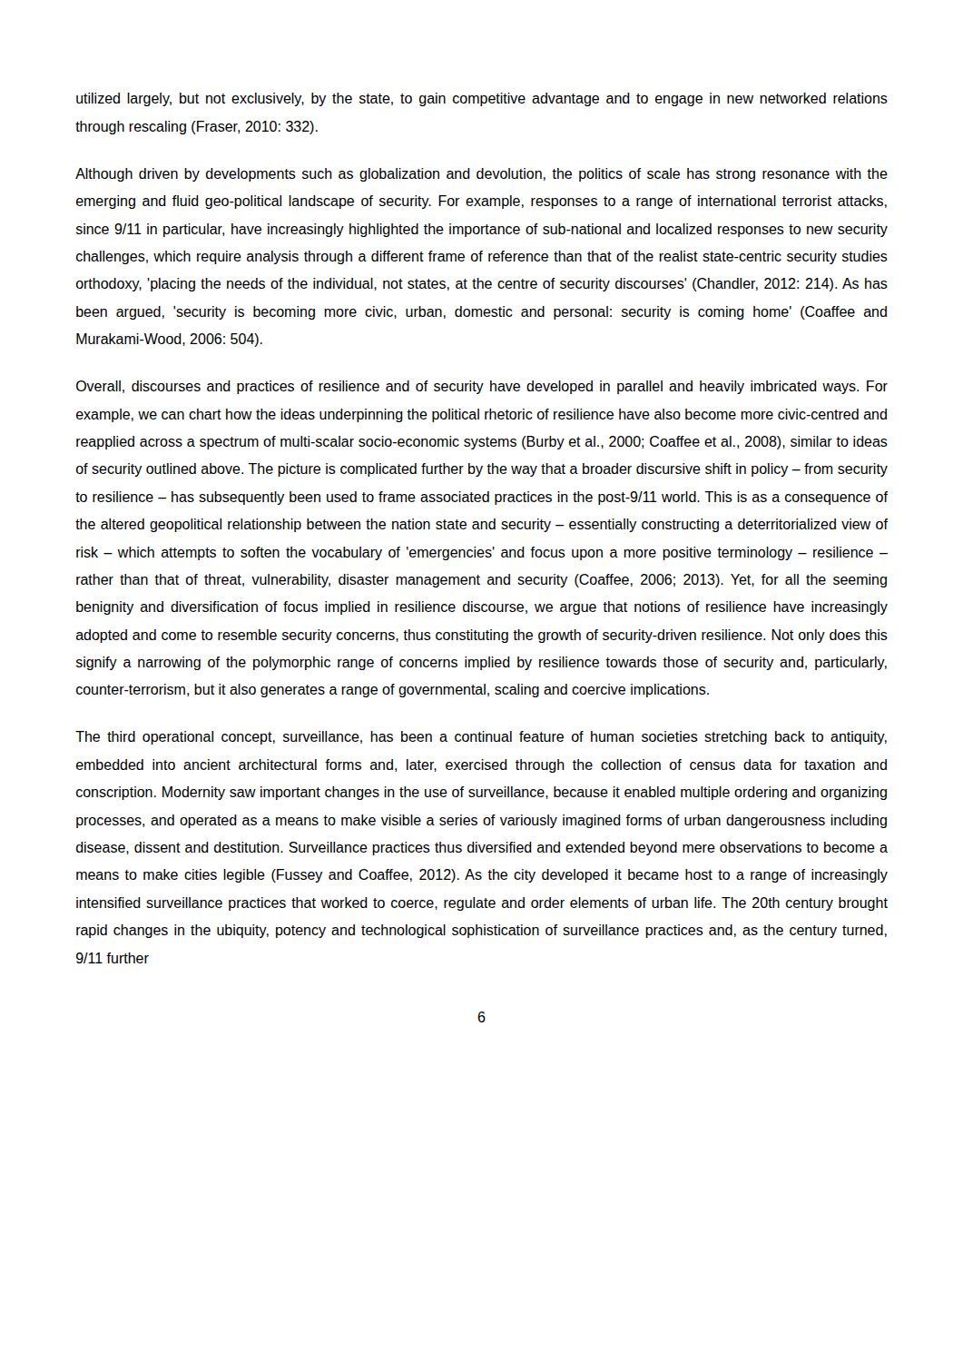utilized largely, but not exclusively, by the state, to gain competitive advantage and to engage in new networked relations through rescaling (Fraser, 2010: 332).
Although driven by developments such as globalization and devolution, the politics of scale has strong resonance with the emerging and fluid geo-political landscape of security. For example, responses to a range of international terrorist attacks, since 9/11 in particular, have increasingly highlighted the importance of sub-national and localized responses to new security challenges, which require analysis through a different frame of reference than that of the realist state-centric security studies orthodoxy, 'placing the needs of the individual, not states, at the centre of security discourses' (Chandler, 2012: 214). As has been argued, 'security is becoming more civic, urban, domestic and personal: security is coming home' (Coaffee and Murakami-Wood, 2006: 504).
Overall, discourses and practices of resilience and of security have developed in parallel and heavily imbricated ways. For example, we can chart how the ideas underpinning the political rhetoric of resilience have also become more civic-centred and reapplied across a spectrum of multi-scalar socio-economic systems (Burby et al., 2000; Coaffee et al., 2008), similar to ideas of security outlined above. The picture is complicated further by the way that a broader discursive shift in policy – from security to resilience – has subsequently been used to frame associated practices in the post-9/11 world. This is as a consequence of the altered geopolitical relationship between the nation state and security – essentially constructing a deterritorialized view of risk – which attempts to soften the vocabulary of 'emergencies' and focus upon a more positive terminology – resilience – rather than that of threat, vulnerability, disaster management and security (Coaffee, 2006; 2013). Yet, for all the seeming benignity and diversification of focus implied in resilience discourse, we argue that notions of resilience have increasingly adopted and come to resemble security concerns, thus constituting the growth of security-driven resilience. Not only does this signify a narrowing of the polymorphic range of concerns implied by resilience towards those of security and, particularly, counter-terrorism, but it also generates a range of governmental, scaling and coercive implications.
The third operational concept, surveillance, has been a continual feature of human societies stretching back to antiquity, embedded into ancient architectural forms and, later, exercised through the collection of census data for taxation and conscription. Modernity saw important changes in the use of surveillance, because it enabled multiple ordering and organizing processes, and operated as a means to make visible a series of variously imagined forms of urban dangerousness including disease, dissent and destitution. Surveillance practices thus diversified and extended beyond mere observations to become a means to make cities legible (Fussey and Coaffee, 2012). As the city developed it became host to a range of increasingly intensified surveillance practices that worked to coerce, regulate and order elements of urban life. The 20th century brought rapid changes in the ubiquity, potency and technological sophistication of surveillance practices and, as the century turned, 9/11 further
6